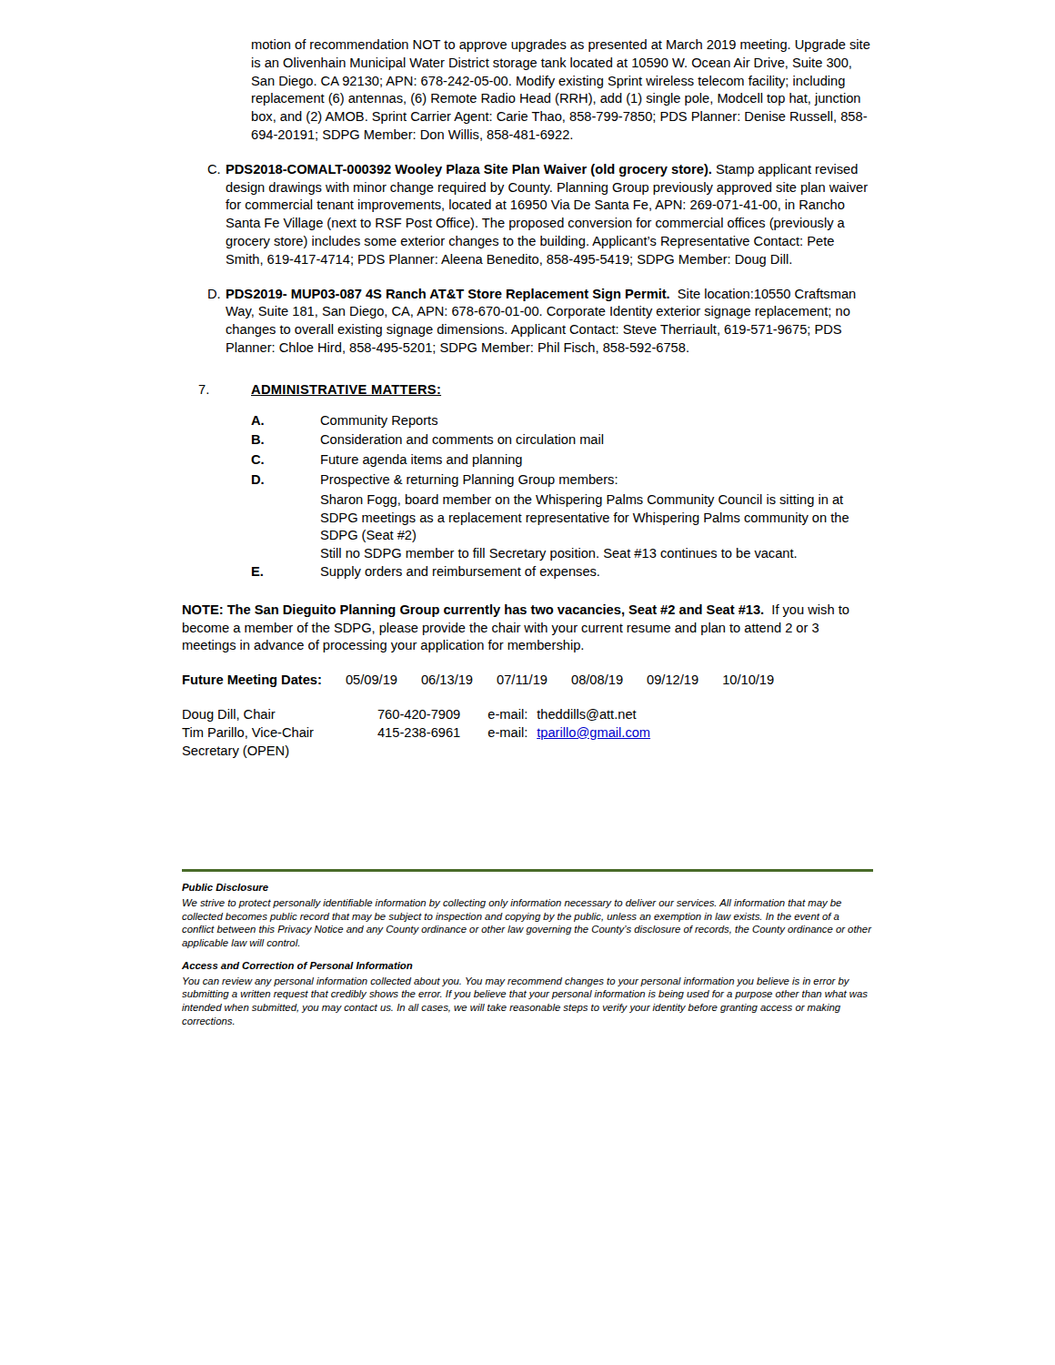motion of recommendation NOT to approve upgrades as presented at March 2019 meeting. Upgrade site is an Olivenhain Municipal Water District storage tank located at 10590 W. Ocean Air Drive, Suite 300, San Diego. CA 92130; APN: 678-242-05-00. Modify existing Sprint wireless telecom facility; including replacement (6) antennas, (6) Remote Radio Head (RRH), add (1) single pole, Modcell top hat, junction box, and (2) AMOB. Sprint Carrier Agent: Carie Thao, 858-799-7850; PDS Planner: Denise Russell, 858-694-20191; SDPG Member: Don Willis, 858-481-6922.
C.
PDS2018-COMALT-000392 Wooley Plaza Site Plan Waiver (old grocery store). Stamp applicant revised design drawings with minor change required by County. Planning Group previously approved site plan waiver for commercial tenant improvements, located at 16950 Via De Santa Fe, APN: 269-071-41-00, in Rancho Santa Fe Village (next to RSF Post Office). The proposed conversion for commercial offices (previously a grocery store) includes some exterior changes to the building. Applicant’s Representative Contact: Pete Smith, 619-417-4714; PDS Planner: Aleena Benedito, 858-495-5419; SDPG Member: Doug Dill.
D.
PDS2019- MUP03-087 4S Ranch AT&T Store Replacement Sign Permit. Site location:10550 Craftsman Way, Suite 181, San Diego, CA, APN: 678-670-01-00. Corporate Identity exterior signage replacement; no changes to overall existing signage dimensions. Applicant Contact: Steve Therriault, 619-571-9675; PDS Planner: Chloe Hird, 858-495-5201; SDPG Member: Phil Fisch, 858-592-6758.
7.
ADMINISTRATIVE MATTERS:
A.
Community Reports
B.
Consideration and comments on circulation mail
C.
Future agenda items and planning
D.
Prospective & returning Planning Group members:
Sharon Fogg, board member on the Whispering Palms Community Council is sitting in at SDPG meetings as a replacement representative for Whispering Palms community on the SDPG (Seat #2)
Still no SDPG member to fill Secretary position. Seat #13 continues to be vacant.
E.
Supply orders and reimbursement of expenses.
NOTE: The San Dieguito Planning Group currently has two vacancies, Seat #2 and Seat #13. If you wish to become a member of the SDPG, please provide the chair with your current resume and plan to attend 2 or 3 meetings in advance of processing your application for membership.
Future Meeting Dates: 05/09/19 06/13/19 07/11/19 08/08/19 09/12/19 10/10/19
| Doug Dill, Chair | 760-420-7909 | e-mail: | theddills@att.net |
| Tim Parillo, Vice-Chair | 415-238-6961 | e-mail: | tparillo@gmail.com |
| Secretary (OPEN) | | | |
Public Disclosure
We strive to protect personally identifiable information by collecting only information necessary to deliver our services. All information that may be collected becomes public record that may be subject to inspection and copying by the public, unless an exemption in law exists. In the event of a conflict between this Privacy Notice and any County ordinance or other law governing the County’s disclosure of records, the County ordinance or other applicable law will control.
Access and Correction of Personal Information
You can review any personal information collected about you. You may recommend changes to your personal information you believe is in error by submitting a written request that credibly shows the error. If you believe that your personal information is being used for a purpose other than what was intended when submitted, you may contact us. In all cases, we will take reasonable steps to verify your identity before granting access or making corrections.